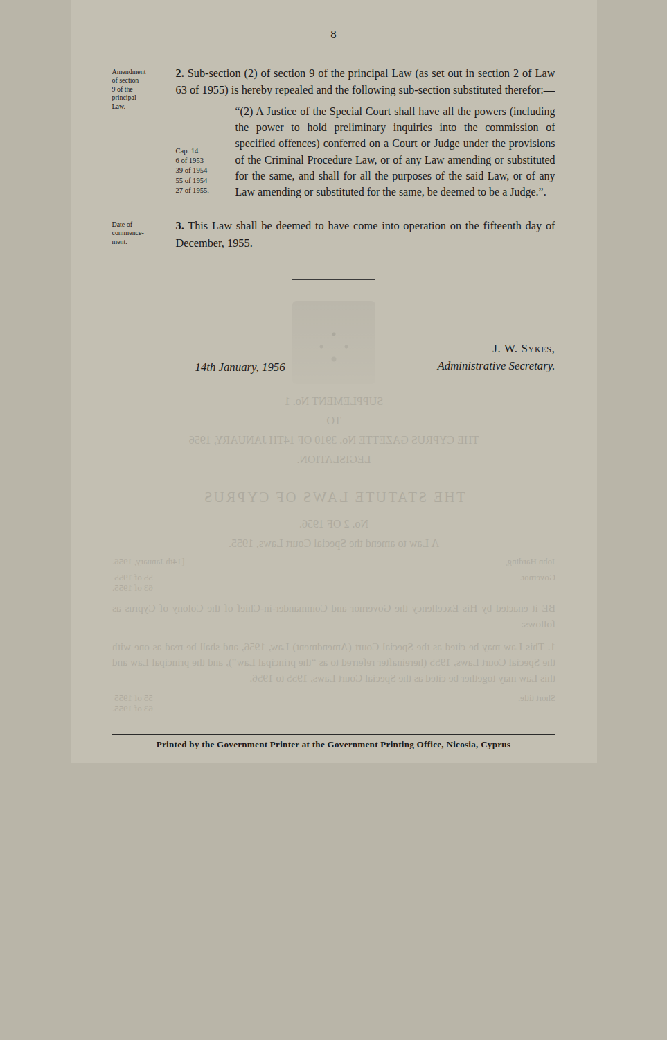8
Amendment
of section
9 of the
principal
Law.
2. Sub-section (2) of section 9 of the principal Law (as set out in section 2 of Law 63 of 1955) is hereby repealed and the following sub-section substituted therefor:—
Cap. 14.
6 of 1953
39 of 1954
55 of 1954
27 of 1955.
“(2) A Justice of the Special Court shall have all the powers (including the power to hold preliminary inquiries into the commission of specified offences) conferred on a Court or Judge under the provisions of the Criminal Procedure Law, or of any Law amending or substituted for the same, and shall for all the purposes of the said Law, or of any Law amending or substituted for the same, be deemed to be a Judge.”.
Date of
commence-
ment.
3. This Law shall be deemed to have come into operation on the fifteenth day of December, 1955.
14th January, 1956
J. W. Sykes,
Administrative Secretary.
SUPPLEMENT No. 1
TO
THE CYPRUS GAZETTE No. 3910 OF 14TH JANUARY, 1956
LEGISLATION.
THE STATUTE LAWS OF CYPRUS
No. 2 OF 1956.
A Law to amend the Special Court Laws, 1955.
John Harding, [14th January, 1956.
Governor. 55 of 1955
63 of 1955.
BE it enacted by His Excellency the Governor and Commander-in-Chief of the Colony of Cyprus as follows:—
1. This Law may be cited as the Special Court (Amendment) Law, 1956, and shall be read as one with the Special Court Laws, 1955 (hereinafter referred to as “the principal Law”), and the principal Law and this Law may together be cited as the Special Court Laws, 1955 to 1956.
Short title. 55 of 1955
63 of 1955.
Printed by the Government Printer at the Government Printing Office, Nicosia, Cyprus